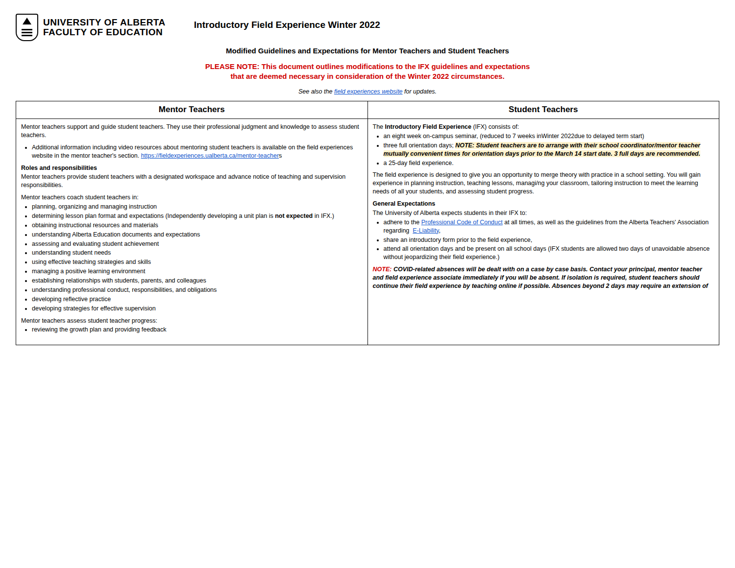UNIVERSITY OF ALBERTA
FACULTY OF EDUCATION
Introductory Field Experience Winter 2022
Modified Guidelines and Expectations for Mentor Teachers and Student Teachers
PLEASE NOTE: This document outlines modifications to the IFX guidelines and expectations
that are deemed necessary in consideration of the Winter 2022 circumstances.
See also the field experiences website for updates.
| Mentor Teachers | Student Teachers |
| --- | --- |
| Mentor teachers support and guide student teachers. They use their professional judgment and knowledge to assess student teachers. Additional information including video resources about mentoring student teachers is available on the field experiences website in the mentor teacher's section. https://fieldexperiences.ualberta.ca/mentor-teacher s Roles and responsibilities Mentor teachers provide student teachers with a designated workspace and advance notice of teaching and supervision responsibilities. Mentor teachers coach student teachers in: planning, organizing and managing instruction determining lesson plan format and expectations (Independently developing a unit plan is not expected in IFX.) obtaining instructional resources and materials understanding Alberta Education documents and expectations assessing and evaluating student achievement understanding student needs using effective teaching strategies and skills managing a positive learning environment establishing relationships with students, parents, and colleagues understanding professional conduct, responsibilities, and obligations developing reflective practice developing strategies for effective supervision Mentor teachers assess student teacher progress: reviewing the growth plan and providing feedback | The Introductory Field Experience (IFX) consists of: an eight week on-campus seminar, (reduced to 7 weeks inWinter 2022due to delayed term start) three full orientation days; NOTE: Student teachers are to arrange with their school coordinator/mentor teacher mutually convenient times for orientation days prior to the March 14 start date. 3 full days are recommended. a 25-day field experience. The field experience is designed to give you an opportunity to merge theory with practice in a school setting. You will gain experience in planning instruction, teaching lessons, managi/ng your classroom, tailoring instruction to meet the learning needs of all your students, and assessing student progress. General Expectations The University of Alberta expects students in their IFX to: adhere to the Professional Code of Conduct at all times, as well as the guidelines from the Alberta Teachers' Association regarding E-Liability , share an introductory form prior to the field experience, attend all orientation days and be present on all school days (IFX students are allowed two days of unavoidable absence without jeopardizing their field experience.) NOTE: COVID-related absences will be dealt with on a case by case basis. Contact your principal, mentor teacher and field experience associate immediately if you will be absent. If isolation is required, student teachers should continue their field experience by teaching online if possible. Absences beyond 2 days may require an extension of |